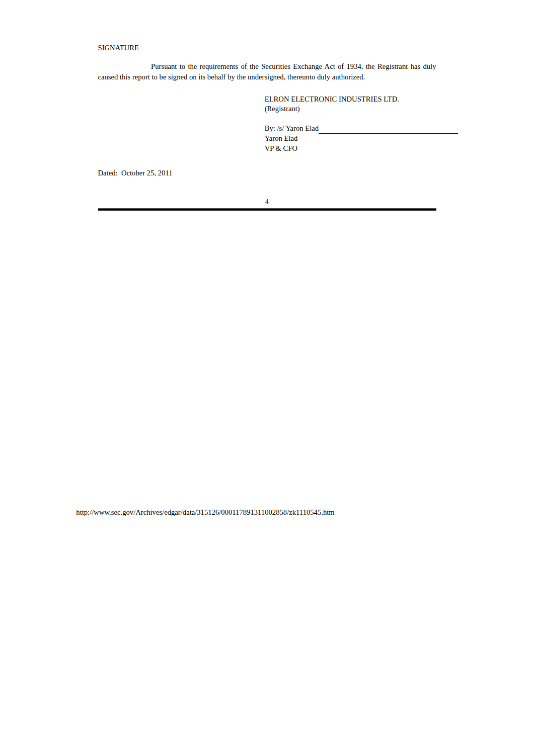SIGNATURE
Pursuant to the requirements of the Securities Exchange Act of 1934, the Registrant has duly caused this report to be signed on its behalf by the undersigned, thereunto duly authorized.
| ELRON ELECTRONIC INDUSTRIES LTD. (Registrant) |
| By: /s/ Yaron Elad | |
| Yaron Elad VP & CFO |
Dated: October 25, 2011
4
http://www.sec.gov/Archives/edgar/data/315126/000117891311002858/zk1110545.htm